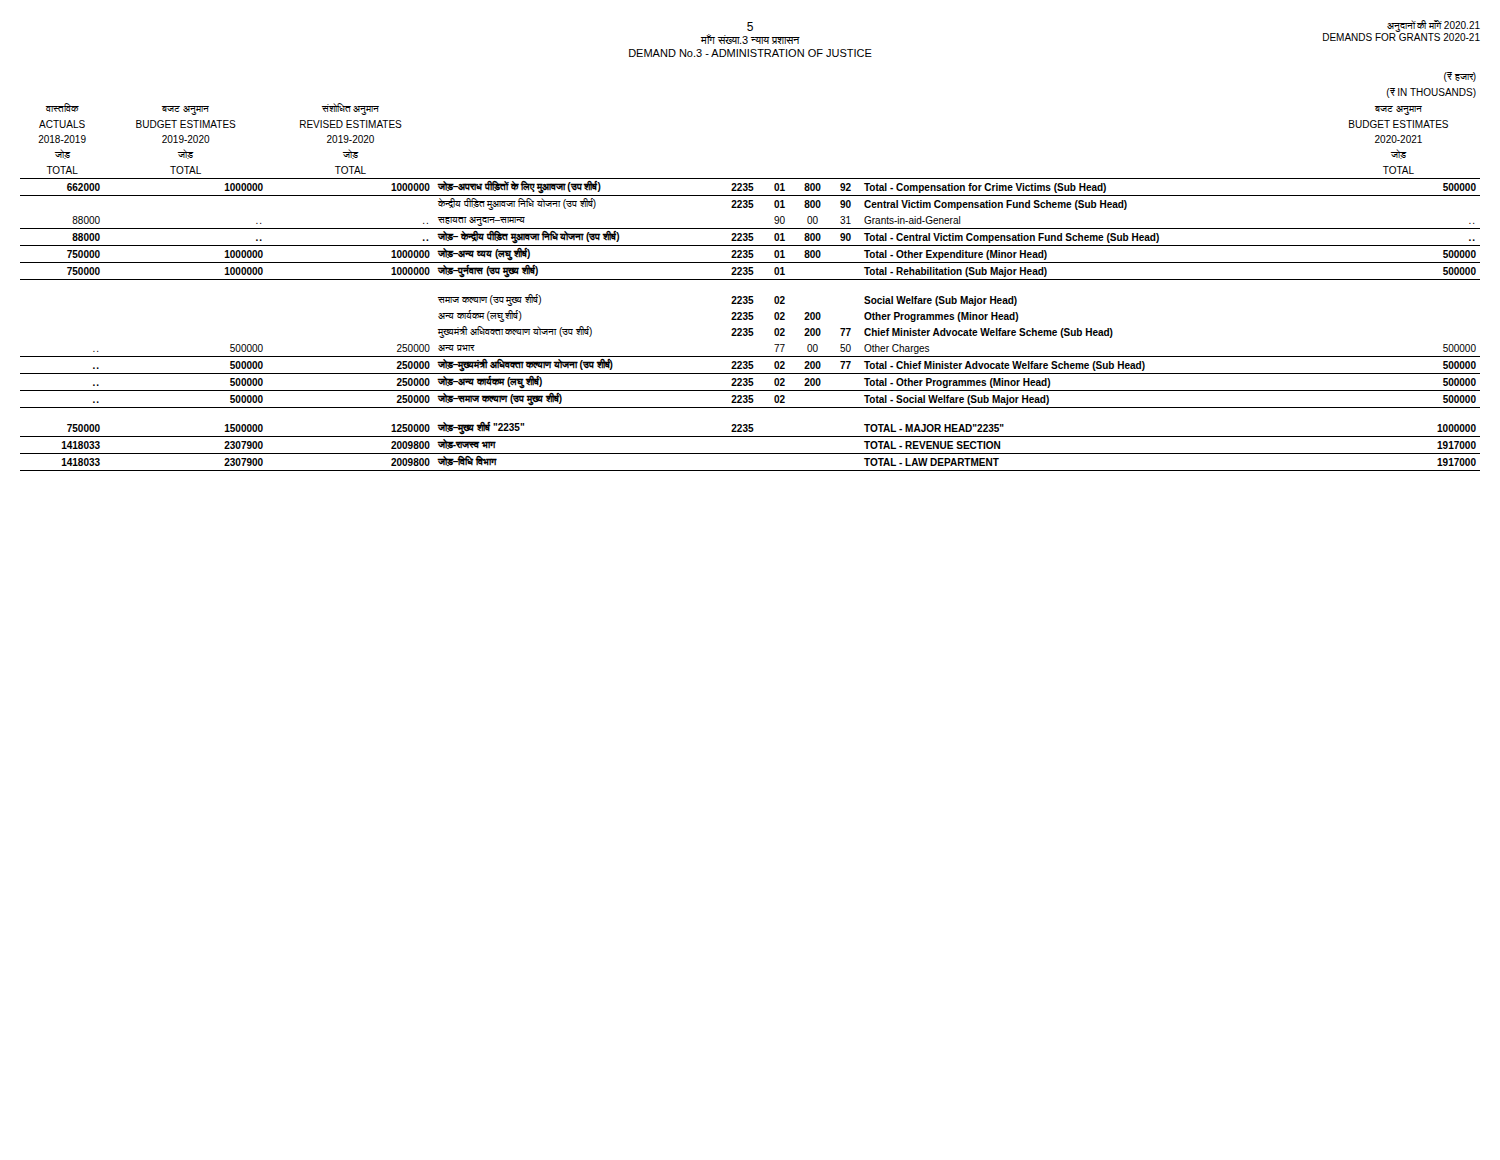5
अनुदानों की माँगें 2020.21
DEMANDS FOR GRANTS 2020-21
माँग संख्या.3 न्याय प्रशासन
DEMAND No.3 - ADMINISTRATION OF JUSTICE
| | | (₹ हजार) |
| | | (₹ IN THOUSANDS) |
| वास्तविक | बजट अनुमान | संशोधित अनुमान | | | बजट अनुमान |
| ACTUALS | BUDGET ESTIMATES | REVISED ESTIMATES | | | BUDGET ESTIMATES |
| 2018-2019 | 2019-2020 | 2019-2020 | | | 2020-2021 |
| जोड़ | जोड़ | जोड़ | | | जोड़ |
| TOTAL | TOTAL | TOTAL | | | TOTAL |
| 662000 | 1000000 | 1000000 | जोड़–अपराध पीड़ितों के लिए मुआवजा (उप शीर्ष) | 2235 | 01 | 800 | 92 | Total - Compensation for Crime Victims (Sub Head) | 500000 |
| | केन्द्रीय पीड़ित मुआवजा निधि योजना (उप शीर्ष) | 2235 | 01 | 800 | 90 | Central Victim Compensation Fund Scheme (Sub Head) | |
| 88000 | .. | .. | सहायता अनुदान–सामान्य | | 90 | 00 | 31 | Grants-in-aid-General | .. |
| 88000 | .. | .. | जोड़– केन्द्रीय पीड़ित मुआवजा निधि योजना (उप शीर्ष) | 2235 | 01 | 800 | 90 | Total - Central Victim Compensation Fund Scheme (Sub Head) | .. |
| 750000 | 1000000 | 1000000 | जोड़–अन्य व्यय (लघु शीर्ष) | 2235 | 01 | 800 | | Total - Other Expenditure (Minor Head) | 500000 |
| 750000 | 1000000 | 1000000 | जोड़–पुर्नवास (उप मुख्य शीर्ष) | 2235 | 01 | | | Total - Rehabilitation (Sub Major Head) | 500000 |
| | समाज कल्याण (उप मुख्य शीर्ष) | 2235 | 02 | | | Social Welfare (Sub Major Head) | |
| | अन्य कार्यकम (लघु शीर्ष) | 2235 | 02 | 200 | | Other Programmes (Minor Head) | |
| | मुख्यमंत्री अधिवक्ता कल्याण योजना (उप शीर्ष) | 2235 | 02 | 200 | 77 | Chief Minister Advocate Welfare Scheme (Sub Head) | |
| .. | 500000 | 250000 | अन्य प्रभार | | 77 | 00 | 50 | Other Charges | 500000 |
| .. | 500000 | 250000 | जोड़–मुख्यमंत्री अधिवक्ता कल्याण योजना (उप शीर्ष) | 2235 | 02 | 200 | 77 | Total - Chief Minister Advocate Welfare Scheme (Sub Head) | 500000 |
| .. | 500000 | 250000 | जोड़–अन्य कार्यकम (लघु शीर्ष) | 2235 | 02 | 200 | | Total - Other Programmes (Minor Head) | 500000 |
| .. | 500000 | 250000 | जोड़–समाज कल्याण (उप मुख्य शीर्ष) | 2235 | 02 | | | Total - Social Welfare (Sub Major Head) | 500000 |
| 750000 | 1500000 | 1250000 | जोड़–मुख्य शीर्ष "2235" | 2235 | | TOTAL - MAJOR HEAD"2235" | 1000000 |
| 1418033 | 2307900 | 2009800 | जोड़-राजस्व भाग | | TOTAL - REVENUE SECTION | 1917000 |
| 1418033 | 2307900 | 2009800 | जोड़–विधि विभाग | | TOTAL - LAW DEPARTMENT | 1917000 |